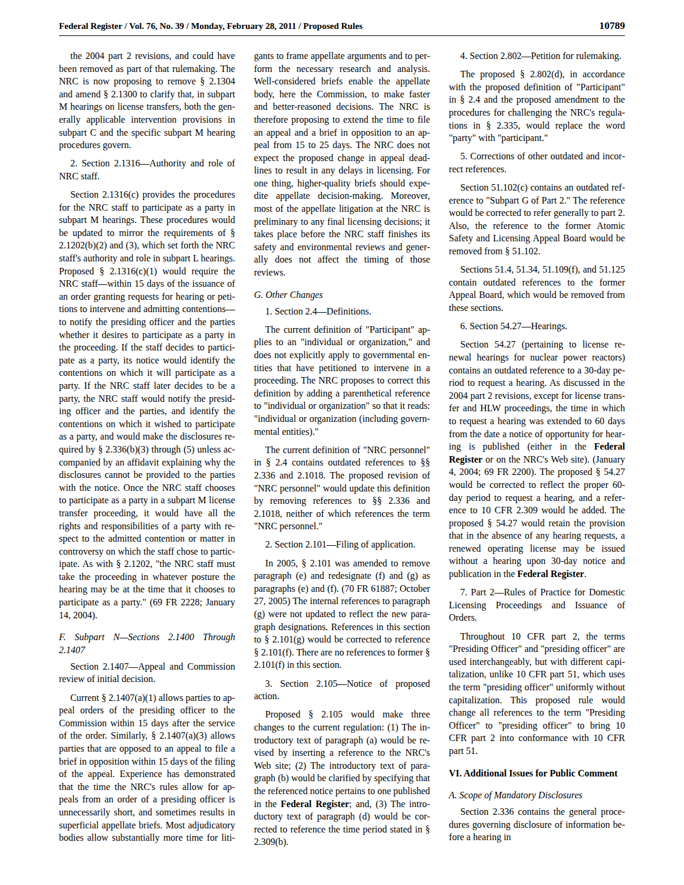Federal Register / Vol. 76, No. 39 / Monday, February 28, 2011 / Proposed Rules 10789
the 2004 part 2 revisions, and could have been removed as part of that rulemaking. The NRC is now proposing to remove § 2.1304 and amend § 2.1300 to clarify that, in subpart M hearings on license transfers, both the generally applicable intervention provisions in subpart C and the specific subpart M hearing procedures govern.
2. Section 2.1316—Authority and role of NRC staff.
Section 2.1316(c) provides the procedures for the NRC staff to participate as a party in subpart M hearings. These procedures would be updated to mirror the requirements of § 2.1202(b)(2) and (3), which set forth the NRC staff's authority and role in subpart L hearings. Proposed § 2.1316(c)(1) would require the NRC staff—within 15 days of the issuance of an order granting requests for hearing or petitions to intervene and admitting contentions—to notify the presiding officer and the parties whether it desires to participate as a party in the proceeding. If the staff decides to participate as a party, its notice would identify the contentions on which it will participate as a party. If the NRC staff later decides to be a party, the NRC staff would notify the presiding officer and the parties, and identify the contentions on which it wished to participate as a party, and would make the disclosures required by § 2.336(b)(3) through (5) unless accompanied by an affidavit explaining why the disclosures cannot be provided to the parties with the notice. Once the NRC staff chooses to participate as a party in a subpart M license transfer proceeding, it would have all the rights and responsibilities of a party with respect to the admitted contention or matter in controversy on which the staff chose to participate. As with § 2.1202, "the NRC staff must take the proceeding in whatever posture the hearing may be at the time that it chooses to participate as a party." (69 FR 2228; January 14, 2004).
F. Subpart N—Sections 2.1400 Through 2.1407
Section 2.1407—Appeal and Commission review of initial decision.
Current § 2.1407(a)(1) allows parties to appeal orders of the presiding officer to the Commission within 15 days after the service of the order. Similarly, § 2.1407(a)(3) allows parties that are opposed to an appeal to file a brief in opposition within 15 days of the filing of the appeal. Experience has demonstrated that the time the NRC's rules allow for appeals from an order of a presiding officer is unnecessarily short, and sometimes results in superficial appellate briefs. Most adjudicatory bodies allow substantially more time for litigants to frame appellate arguments and to perform the necessary research and analysis. Well-considered briefs enable the appellate body, here the Commission, to make faster and better-reasoned decisions. The NRC is therefore proposing to extend the time to file an appeal and a brief in opposition to an appeal from 15 to 25 days. The NRC does not expect the proposed change in appeal deadlines to result in any delays in licensing. For one thing, higher-quality briefs should expedite appellate decision-making. Moreover, most of the appellate litigation at the NRC is preliminary to any final licensing decisions; it takes place before the NRC staff finishes its safety and environmental reviews and generally does not affect the timing of those reviews.
G. Other Changes
1. Section 2.4—Definitions.
The current definition of "Participant" applies to an "individual or organization," and does not explicitly apply to governmental entities that have petitioned to intervene in a proceeding. The NRC proposes to correct this definition by adding a parenthetical reference to "individual or organization" so that it reads: "individual or organization (including governmental entities)."
The current definition of "NRC personnel" in § 2.4 contains outdated references to §§ 2.336 and 2.1018. The proposed revision of "NRC personnel" would update this definition by removing references to §§ 2.336 and 2.1018, neither of which references the term "NRC personnel."
2. Section 2.101—Filing of application.
In 2005, § 2.101 was amended to remove paragraph (e) and redesignate (f) and (g) as paragraphs (e) and (f). (70 FR 61887; October 27, 2005) The internal references to paragraph (g) were not updated to reflect the new paragraph designations. References in this section to § 2.101(g) would be corrected to reference § 2.101(f). There are no references to former § 2.101(f) in this section.
3. Section 2.105—Notice of proposed action.
Proposed § 2.105 would make three changes to the current regulation: (1) The introductory text of paragraph (a) would be revised by inserting a reference to the NRC's Web site; (2) The introductory text of paragraph (b) would be clarified by specifying that the referenced notice pertains to one published in the Federal Register; and, (3) The introductory text of paragraph (d) would be corrected to reference the time period stated in § 2.309(b).
4. Section 2.802—Petition for rulemaking.
The proposed § 2.802(d), in accordance with the proposed definition of "Participant" in § 2.4 and the proposed amendment to the procedures for challenging the NRC's regulations in § 2.335, would replace the word "party" with "participant."
5. Corrections of other outdated and incorrect references.
Section 51.102(c) contains an outdated reference to "Subpart G of Part 2." The reference would be corrected to refer generally to part 2. Also, the reference to the former Atomic Safety and Licensing Appeal Board would be removed from § 51.102.
Sections 51.4, 51.34, 51.109(f), and 51.125 contain outdated references to the former Appeal Board, which would be removed from these sections.
6. Section 54.27—Hearings.
Section 54.27 (pertaining to license renewal hearings for nuclear power reactors) contains an outdated reference to a 30-day period to request a hearing. As discussed in the 2004 part 2 revisions, except for license transfer and HLW proceedings, the time in which to request a hearing was extended to 60 days from the date a notice of opportunity for hearing is published (either in the Federal Register or on the NRC's Web site). (January 4, 2004; 69 FR 2200). The proposed § 54.27 would be corrected to reflect the proper 60-day period to request a hearing, and a reference to 10 CFR 2.309 would be added. The proposed § 54.27 would retain the provision that in the absence of any hearing requests, a renewed operating license may be issued without a hearing upon 30-day notice and publication in the Federal Register.
7. Part 2—Rules of Practice for Domestic Licensing Proceedings and Issuance of Orders.
Throughout 10 CFR part 2, the terms "Presiding Officer" and "presiding officer" are used interchangeably, but with different capitalization, unlike 10 CFR part 51, which uses the term "presiding officer" uniformly without capitalization. This proposed rule would change all references to the term "Presiding Officer" to "presiding officer" to bring 10 CFR part 2 into conformance with 10 CFR part 51.
VI. Additional Issues for Public Comment
A. Scope of Mandatory Disclosures
Section 2.336 contains the general procedures governing disclosure of information before a hearing in